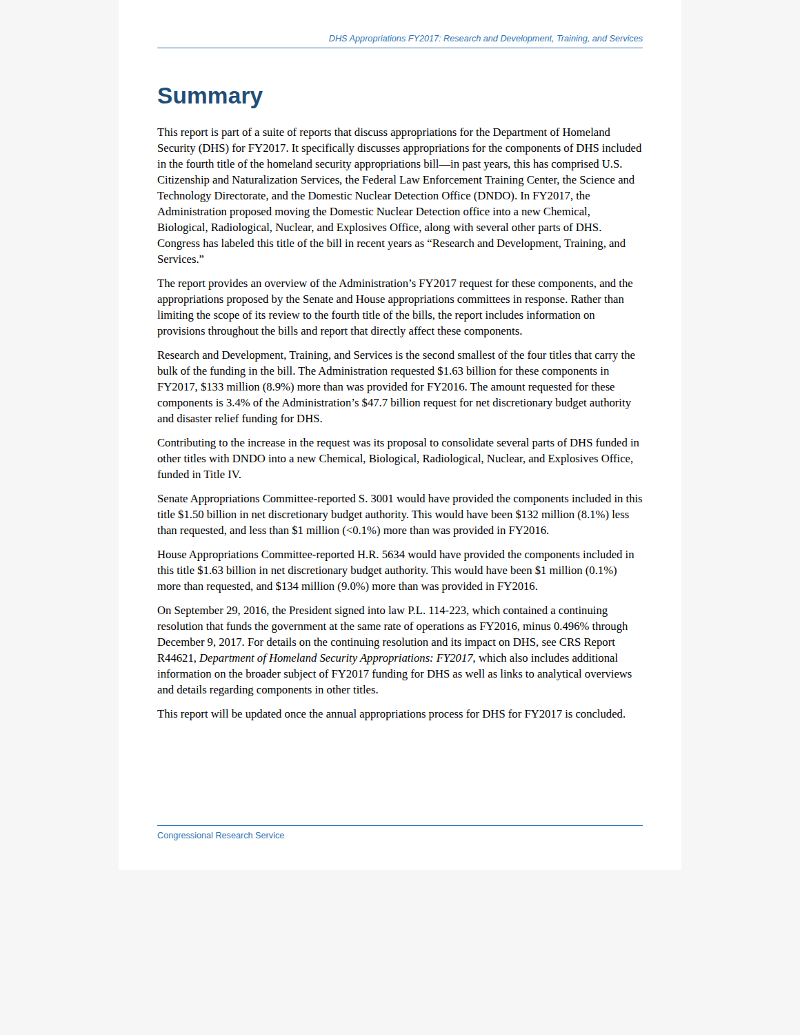DHS Appropriations FY2017: Research and Development, Training, and Services
Summary
This report is part of a suite of reports that discuss appropriations for the Department of Homeland Security (DHS) for FY2017. It specifically discusses appropriations for the components of DHS included in the fourth title of the homeland security appropriations bill—in past years, this has comprised U.S. Citizenship and Naturalization Services, the Federal Law Enforcement Training Center, the Science and Technology Directorate, and the Domestic Nuclear Detection Office (DNDO). In FY2017, the Administration proposed moving the Domestic Nuclear Detection office into a new Chemical, Biological, Radiological, Nuclear, and Explosives Office, along with several other parts of DHS. Congress has labeled this title of the bill in recent years as “Research and Development, Training, and Services.”
The report provides an overview of the Administration’s FY2017 request for these components, and the appropriations proposed by the Senate and House appropriations committees in response. Rather than limiting the scope of its review to the fourth title of the bills, the report includes information on provisions throughout the bills and report that directly affect these components.
Research and Development, Training, and Services is the second smallest of the four titles that carry the bulk of the funding in the bill. The Administration requested $1.63 billion for these components in FY2017, $133 million (8.9%) more than was provided for FY2016. The amount requested for these components is 3.4% of the Administration’s $47.7 billion request for net discretionary budget authority and disaster relief funding for DHS.
Contributing to the increase in the request was its proposal to consolidate several parts of DHS funded in other titles with DNDO into a new Chemical, Biological, Radiological, Nuclear, and Explosives Office, funded in Title IV.
Senate Appropriations Committee-reported S. 3001 would have provided the components included in this title $1.50 billion in net discretionary budget authority. This would have been $132 million (8.1%) less than requested, and less than $1 million (<0.1%) more than was provided in FY2016.
House Appropriations Committee-reported H.R. 5634 would have provided the components included in this title $1.63 billion in net discretionary budget authority. This would have been $1 million (0.1%) more than requested, and $134 million (9.0%) more than was provided in FY2016.
On September 29, 2016, the President signed into law P.L. 114-223, which contained a continuing resolution that funds the government at the same rate of operations as FY2016, minus 0.496% through December 9, 2017. For details on the continuing resolution and its impact on DHS, see CRS Report R44621, Department of Homeland Security Appropriations: FY2017, which also includes additional information on the broader subject of FY2017 funding for DHS as well as links to analytical overviews and details regarding components in other titles.
This report will be updated once the annual appropriations process for DHS for FY2017 is concluded.
Congressional Research Service